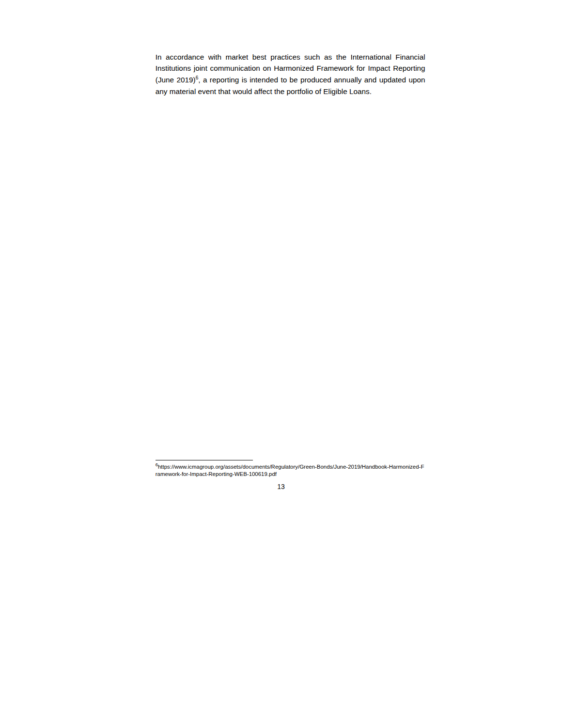In accordance with market best practices such as the International Financial Institutions joint communication on Harmonized Framework for Impact Reporting (June 2019)6, a reporting is intended to be produced annually and updated upon any material event that would affect the portfolio of Eligible Loans.
6https://www.icmagroup.org/assets/documents/Regulatory/Green-Bonds/June-2019/Handbook-Harmonized-Framework-for-Impact-Reporting-WEB-100619.pdf
13